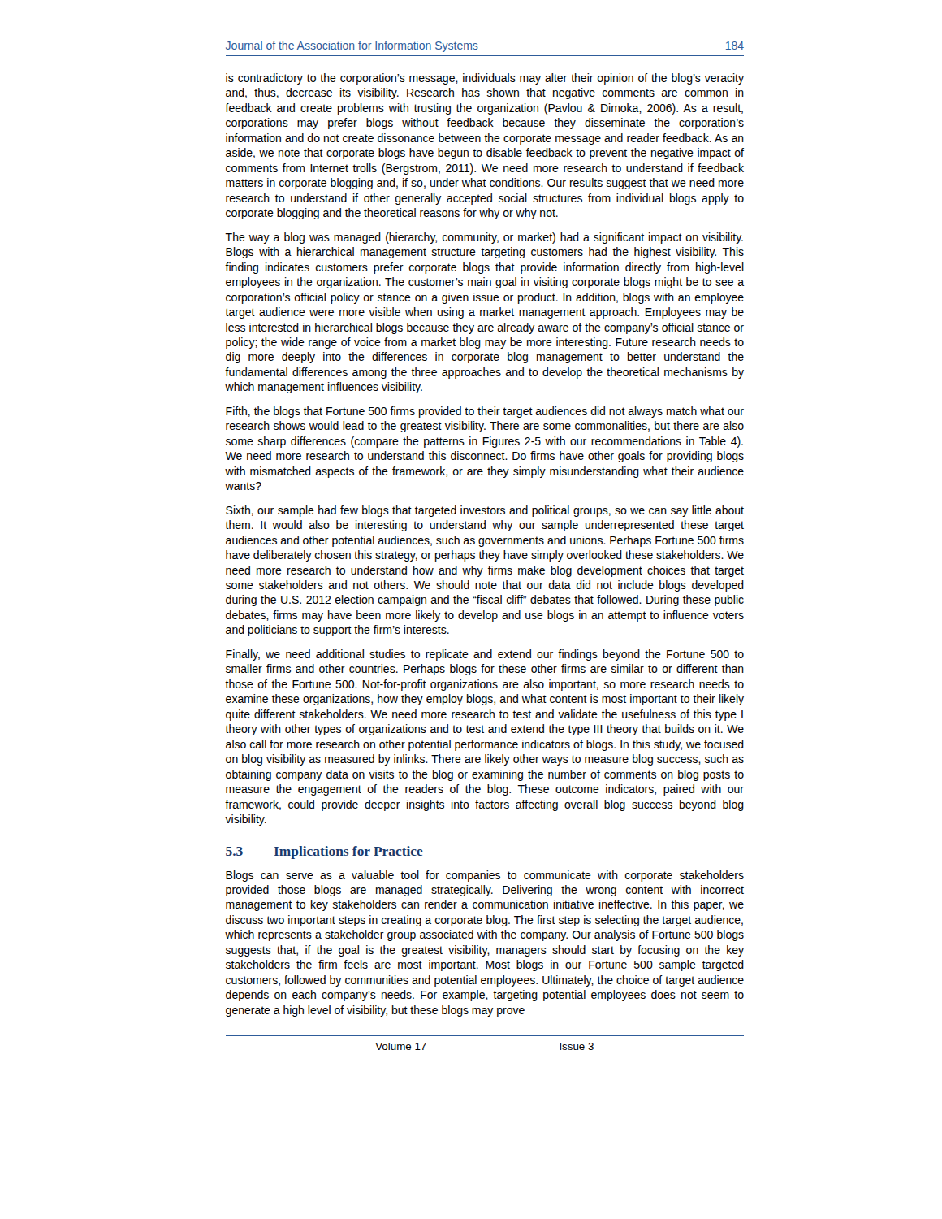Journal of the Association for Information Systems 184
is contradictory to the corporation’s message, individuals may alter their opinion of the blog’s veracity and, thus, decrease its visibility. Research has shown that negative comments are common in feedback and create problems with trusting the organization (Pavlou & Dimoka, 2006). As a result, corporations may prefer blogs without feedback because they disseminate the corporation’s information and do not create dissonance between the corporate message and reader feedback. As an aside, we note that corporate blogs have begun to disable feedback to prevent the negative impact of comments from Internet trolls (Bergstrom, 2011). We need more research to understand if feedback matters in corporate blogging and, if so, under what conditions. Our results suggest that we need more research to understand if other generally accepted social structures from individual blogs apply to corporate blogging and the theoretical reasons for why or why not.
The way a blog was managed (hierarchy, community, or market) had a significant impact on visibility. Blogs with a hierarchical management structure targeting customers had the highest visibility. This finding indicates customers prefer corporate blogs that provide information directly from high-level employees in the organization. The customer’s main goal in visiting corporate blogs might be to see a corporation’s official policy or stance on a given issue or product. In addition, blogs with an employee target audience were more visible when using a market management approach. Employees may be less interested in hierarchical blogs because they are already aware of the company’s official stance or policy; the wide range of voice from a market blog may be more interesting. Future research needs to dig more deeply into the differences in corporate blog management to better understand the fundamental differences among the three approaches and to develop the theoretical mechanisms by which management influences visibility.
Fifth, the blogs that Fortune 500 firms provided to their target audiences did not always match what our research shows would lead to the greatest visibility. There are some commonalities, but there are also some sharp differences (compare the patterns in Figures 2-5 with our recommendations in Table 4). We need more research to understand this disconnect. Do firms have other goals for providing blogs with mismatched aspects of the framework, or are they simply misunderstanding what their audience wants?
Sixth, our sample had few blogs that targeted investors and political groups, so we can say little about them. It would also be interesting to understand why our sample underrepresented these target audiences and other potential audiences, such as governments and unions. Perhaps Fortune 500 firms have deliberately chosen this strategy, or perhaps they have simply overlooked these stakeholders. We need more research to understand how and why firms make blog development choices that target some stakeholders and not others. We should note that our data did not include blogs developed during the U.S. 2012 election campaign and the “fiscal cliff” debates that followed. During these public debates, firms may have been more likely to develop and use blogs in an attempt to influence voters and politicians to support the firm’s interests.
Finally, we need additional studies to replicate and extend our findings beyond the Fortune 500 to smaller firms and other countries. Perhaps blogs for these other firms are similar to or different than those of the Fortune 500. Not-for-profit organizations are also important, so more research needs to examine these organizations, how they employ blogs, and what content is most important to their likely quite different stakeholders. We need more research to test and validate the usefulness of this type I theory with other types of organizations and to test and extend the type III theory that builds on it. We also call for more research on other potential performance indicators of blogs. In this study, we focused on blog visibility as measured by inlinks. There are likely other ways to measure blog success, such as obtaining company data on visits to the blog or examining the number of comments on blog posts to measure the engagement of the readers of the blog. These outcome indicators, paired with our framework, could provide deeper insights into factors affecting overall blog success beyond blog visibility.
5.3 Implications for Practice
Blogs can serve as a valuable tool for companies to communicate with corporate stakeholders provided those blogs are managed strategically. Delivering the wrong content with incorrect management to key stakeholders can render a communication initiative ineffective. In this paper, we discuss two important steps in creating a corporate blog. The first step is selecting the target audience, which represents a stakeholder group associated with the company. Our analysis of Fortune 500 blogs suggests that, if the goal is the greatest visibility, managers should start by focusing on the key stakeholders the firm feels are most important. Most blogs in our Fortune 500 sample targeted customers, followed by communities and potential employees. Ultimately, the choice of target audience depends on each company’s needs. For example, targeting potential employees does not seem to generate a high level of visibility, but these blogs may prove
Volume 17 Issue 3